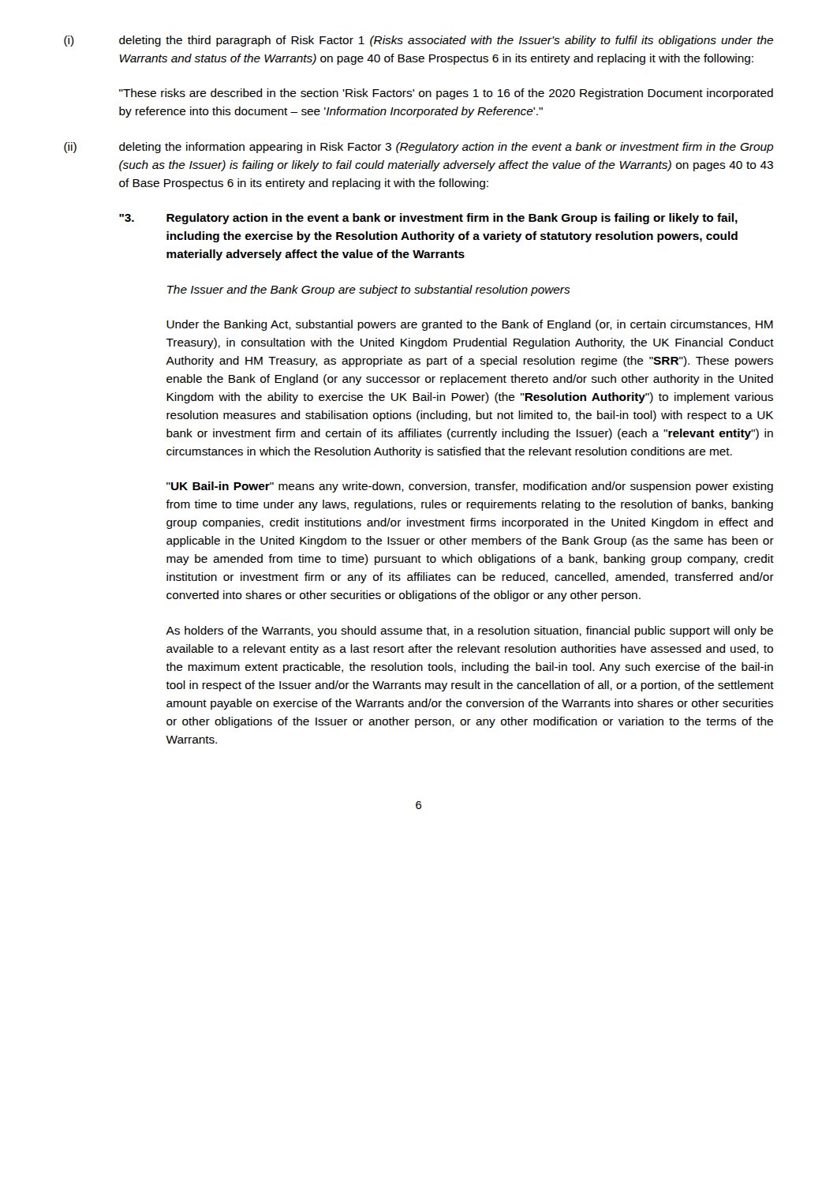(i)
deleting the third paragraph of Risk Factor 1 (Risks associated with the Issuer's ability to fulfil its obligations under the Warrants and status of the Warrants) on page 40 of Base Prospectus 6 in its entirety and replacing it with the following:
"These risks are described in the section 'Risk Factors' on pages 1 to 16 of the 2020 Registration Document incorporated by reference into this document – see 'Information Incorporated by Reference'."
(ii)
deleting the information appearing in Risk Factor 3 (Regulatory action in the event a bank or investment firm in the Group (such as the Issuer) is failing or likely to fail could materially adversely affect the value of the Warrants) on pages 40 to 43 of Base Prospectus 6 in its entirety and replacing it with the following:
"3.
Regulatory action in the event a bank or investment firm in the Bank Group is failing or likely to fail, including the exercise by the Resolution Authority of a variety of statutory resolution powers, could materially adversely affect the value of the Warrants
The Issuer and the Bank Group are subject to substantial resolution powers
Under the Banking Act, substantial powers are granted to the Bank of England (or, in certain circumstances, HM Treasury), in consultation with the United Kingdom Prudential Regulation Authority, the UK Financial Conduct Authority and HM Treasury, as appropriate as part of a special resolution regime (the "SRR"). These powers enable the Bank of England (or any successor or replacement thereto and/or such other authority in the United Kingdom with the ability to exercise the UK Bail-in Power) (the "Resolution Authority") to implement various resolution measures and stabilisation options (including, but not limited to, the bail-in tool) with respect to a UK bank or investment firm and certain of its affiliates (currently including the Issuer) (each a "relevant entity") in circumstances in which the Resolution Authority is satisfied that the relevant resolution conditions are met.
"UK Bail-in Power" means any write-down, conversion, transfer, modification and/or suspension power existing from time to time under any laws, regulations, rules or requirements relating to the resolution of banks, banking group companies, credit institutions and/or investment firms incorporated in the United Kingdom in effect and applicable in the United Kingdom to the Issuer or other members of the Bank Group (as the same has been or may be amended from time to time) pursuant to which obligations of a bank, banking group company, credit institution or investment firm or any of its affiliates can be reduced, cancelled, amended, transferred and/or converted into shares or other securities or obligations of the obligor or any other person.
As holders of the Warrants, you should assume that, in a resolution situation, financial public support will only be available to a relevant entity as a last resort after the relevant resolution authorities have assessed and used, to the maximum extent practicable, the resolution tools, including the bail-in tool. Any such exercise of the bail-in tool in respect of the Issuer and/or the Warrants may result in the cancellation of all, or a portion, of the settlement amount payable on exercise of the Warrants and/or the conversion of the Warrants into shares or other securities or other obligations of the Issuer or another person, or any other modification or variation to the terms of the Warrants.
6